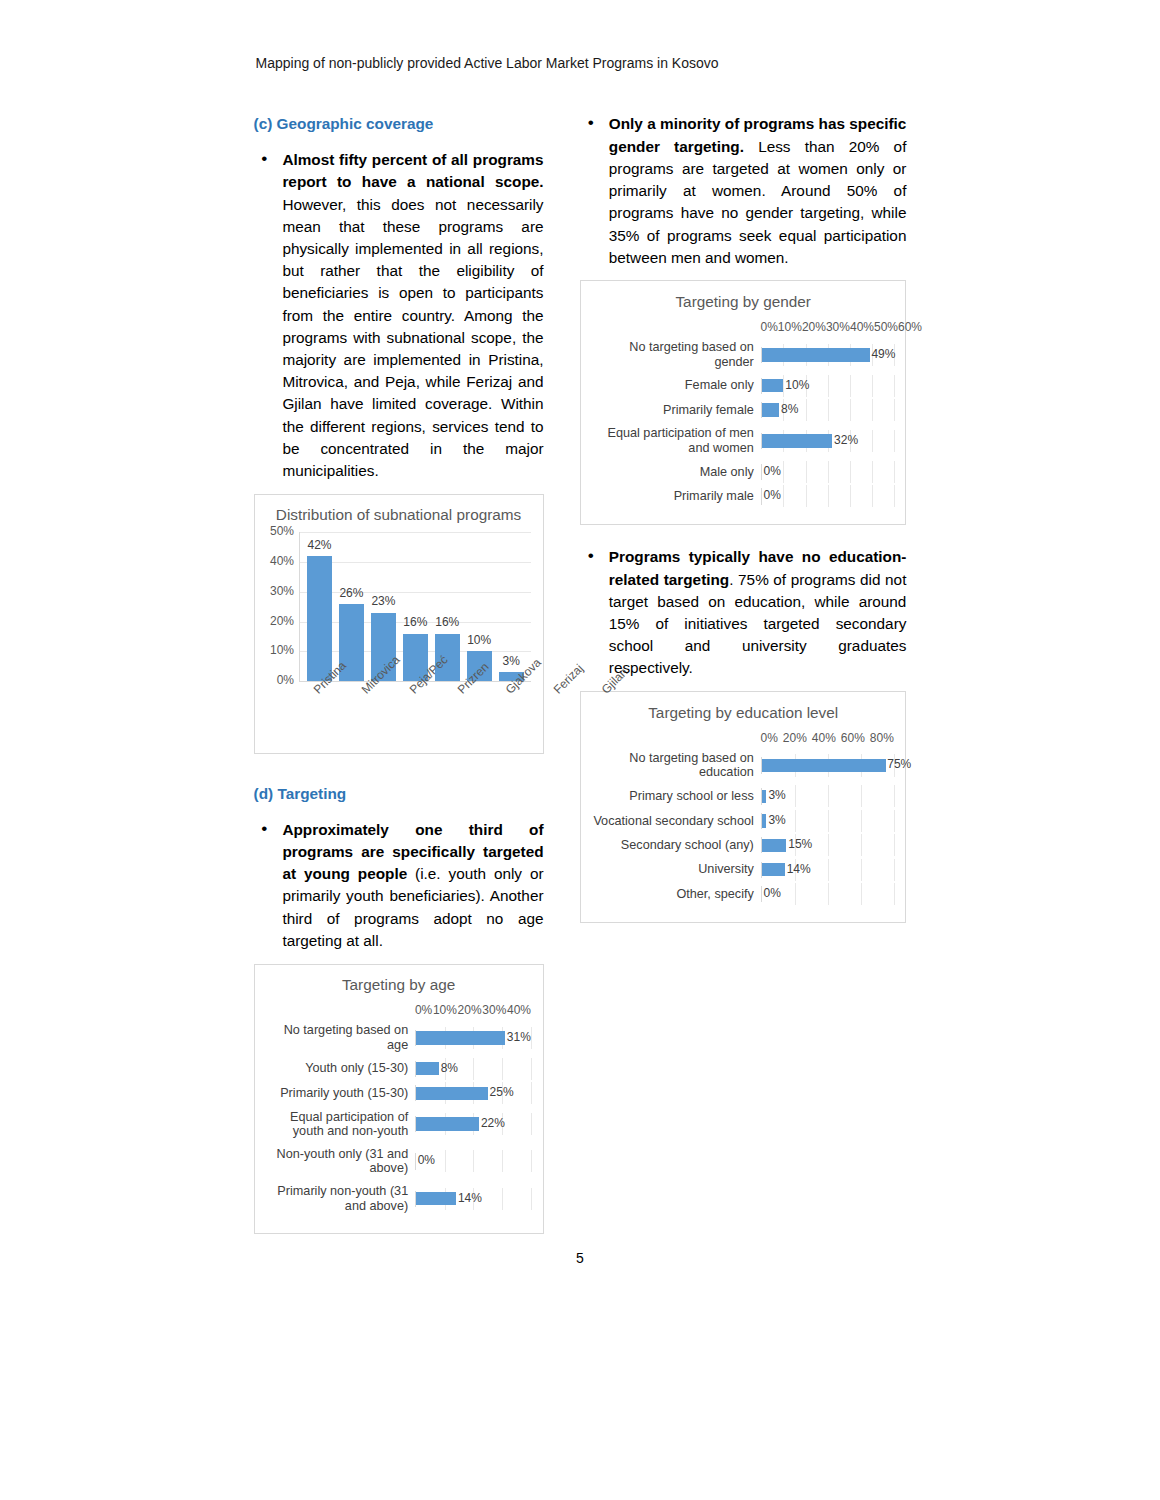Mapping of non-publicly provided Active Labor Market Programs in Kosovo
(c) Geographic coverage
Almost fifty percent of all programs report to have a national scope. However, this does not necessarily mean that these programs are physically implemented in all regions, but rather that the eligibility of beneficiaries is open to participants from the entire country. Among the programs with subnational scope, the majority are implemented in Pristina, Mitrovica, and Peja, while Ferizaj and Gjilan have limited coverage. Within the different regions, services tend to be concentrated in the major municipalities.
Distribution of subnational programs
50% 40% 30% 20% 10% 0%
42%
26%
23%
16%
16%
10%
3%
Pristina Mitrovica Peja/Peć Prizren Gjakova Ferizaj Gjilan
(d) Targeting
Approximately one third of programs are specifically targeted at young people (i.e. youth only or primarily youth beneficiaries). Another third of programs adopt no age targeting at all.
Targeting by age
0% 10% 20% 30% 40%
No targeting based on age
31%
Youth only (15-30)
8%
Primarily youth (15-30)
25%
Equal participation of youth and non-youth
22%
Non-youth only (31 and above)
0%
Primarily non-youth (31 and above)
14%
Only a minority of programs has specific gender targeting. Less than 20% of programs are targeted at women only or primarily at women. Around 50% of programs have no gender targeting, while 35% of programs seek equal participation between men and women.
Targeting by gender
0% 10% 20% 30% 40% 50% 60%
No targeting based on gender
49%
Female only
10%
Primarily female
8%
Equal participation of men and women
32%
Male only
0%
Primarily male
0%
Programs typically have no education-related targeting. 75% of programs did not target based on education, while around 15% of initiatives targeted secondary school and university graduates respectively.
Targeting by education level
0% 20% 40% 60% 80%
No targeting based on education
75%
Primary school or less
3%
Vocational secondary school
3%
Secondary school (any)
15%
University
14%
Other, specify
0%
5